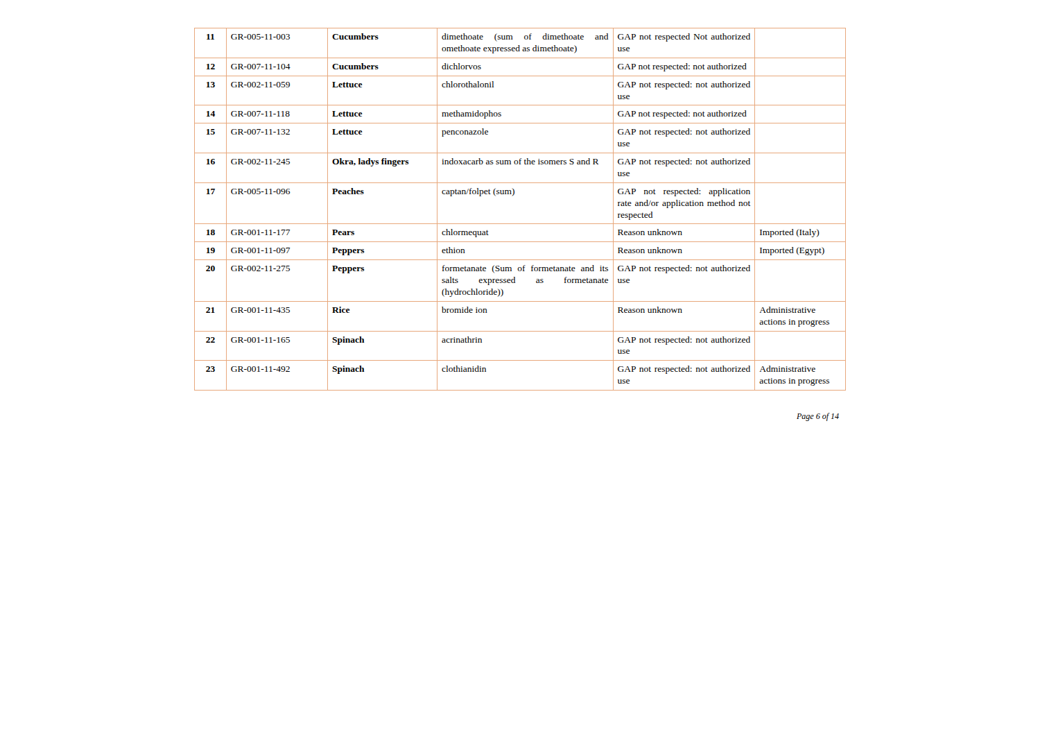| 11 | GR-005-11-003 | Cucumbers | dimethoate (sum of dimethoate and omethoate expressed as dimethoate) | GAP not respected Not authorized use | |
| 12 | GR-007-11-104 | Cucumbers | dichlorvos | GAP not respected: not authorized | |
| 13 | GR-002-11-059 | Lettuce | chlorothalonil | GAP not respected: not authorized use | |
| 14 | GR-007-11-118 | Lettuce | methamidophos | GAP not respected: not authorized | |
| 15 | GR-007-11-132 | Lettuce | penconazole | GAP not respected: not authorized use | |
| 16 | GR-002-11-245 | Okra, ladys fingers | indoxacarb as sum of the isomers S and R | GAP not respected: not authorized use | |
| 17 | GR-005-11-096 | Peaches | captan/folpet (sum) | GAP not respected: application rate and/or application method not respected | |
| 18 | GR-001-11-177 | Pears | chlormequat | Reason unknown | Imported (Italy) |
| 19 | GR-001-11-097 | Peppers | ethion | Reason unknown | Imported (Egypt) |
| 20 | GR-002-11-275 | Peppers | formetanate (Sum of formetanate and its salts expressed as formetanate (hydrochloride)) | GAP not respected: not authorized use | |
| 21 | GR-001-11-435 | Rice | bromide ion | Reason unknown | Administrative actions in progress |
| 22 | GR-001-11-165 | Spinach | acrinathrin | GAP not respected: not authorized use | |
| 23 | GR-001-11-492 | Spinach | clothianidin | GAP not respected: not authorized use | Administrative actions in progress |
Page 6 of 14